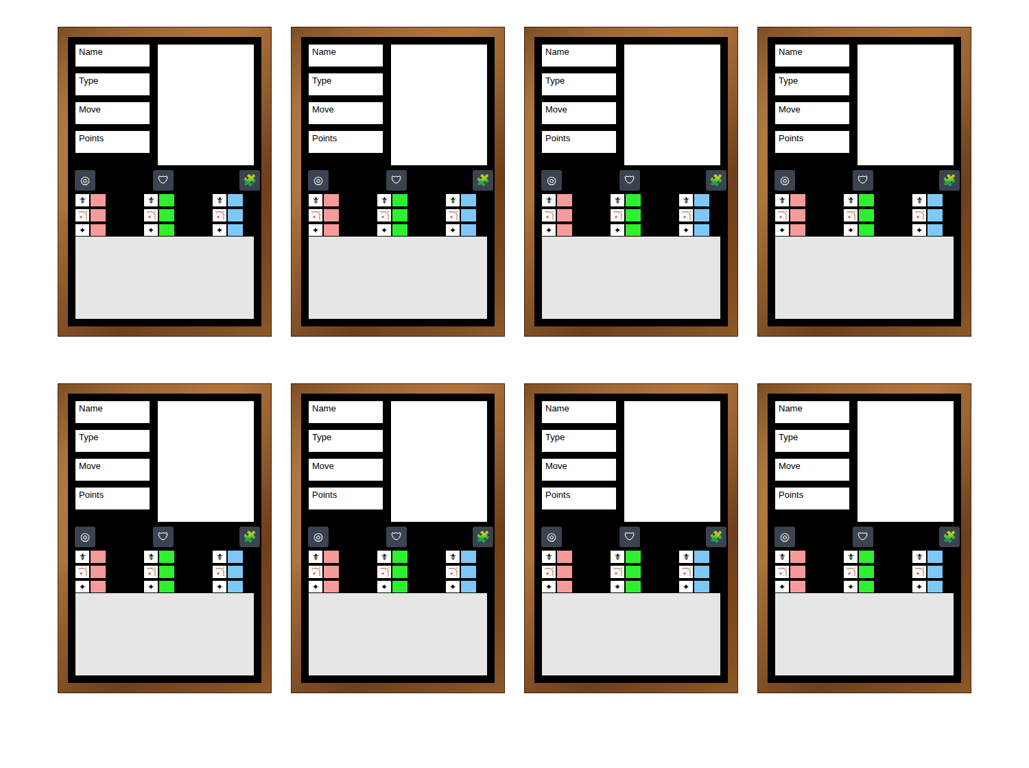Name
Type
Move
Points
◎
🗡
🏹
✦
🛡
🗡
🏹
✦
🧩
🗡
🏹
✦
Name
Type
Move
Points
◎
🗡
🏹
✦
🛡
🗡
🏹
✦
🧩
🗡
🏹
✦
Name
Type
Move
Points
◎
🗡
🏹
✦
🛡
🗡
🏹
✦
🧩
🗡
🏹
✦
Name
Type
Move
Points
◎
🗡
🏹
✦
🛡
🗡
🏹
✦
🧩
🗡
🏹
✦
Name
Type
Move
Points
◎
🗡
🏹
✦
🛡
🗡
🏹
✦
🧩
🗡
🏹
✦
Name
Type
Move
Points
◎
🗡
🏹
✦
🛡
🗡
🏹
✦
🧩
🗡
🏹
✦
Name
Type
Move
Points
◎
🗡
🏹
✦
🛡
🗡
🏹
✦
🧩
🗡
🏹
✦
Name
Type
Move
Points
◎
🗡
🏹
✦
🛡
🗡
🏹
✦
🧩
🗡
🏹
✦